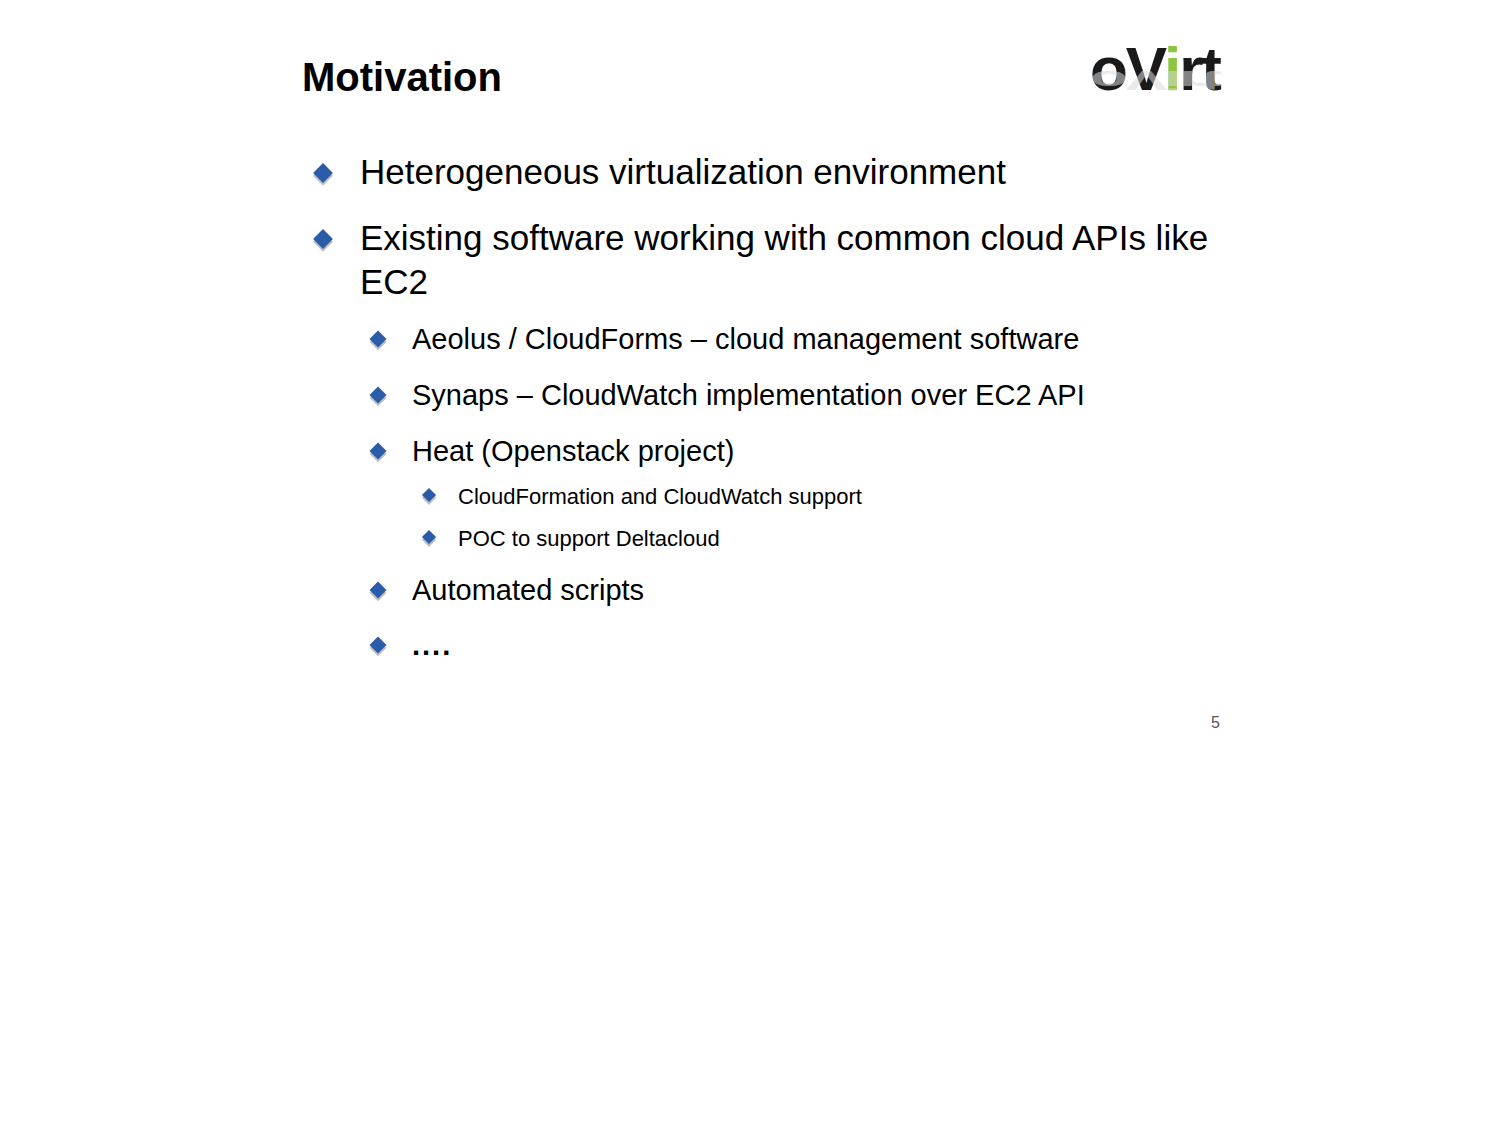oVirt oVirt
Motivation
Heterogeneous virtualization environment
Existing software working with common cloud APIs like EC2
Aeolus / CloudForms – cloud management software
Synaps – CloudWatch implementation over EC2 API
Heat (Openstack project)
CloudFormation and CloudWatch support
POC to support Deltacloud
Automated scripts
....
5